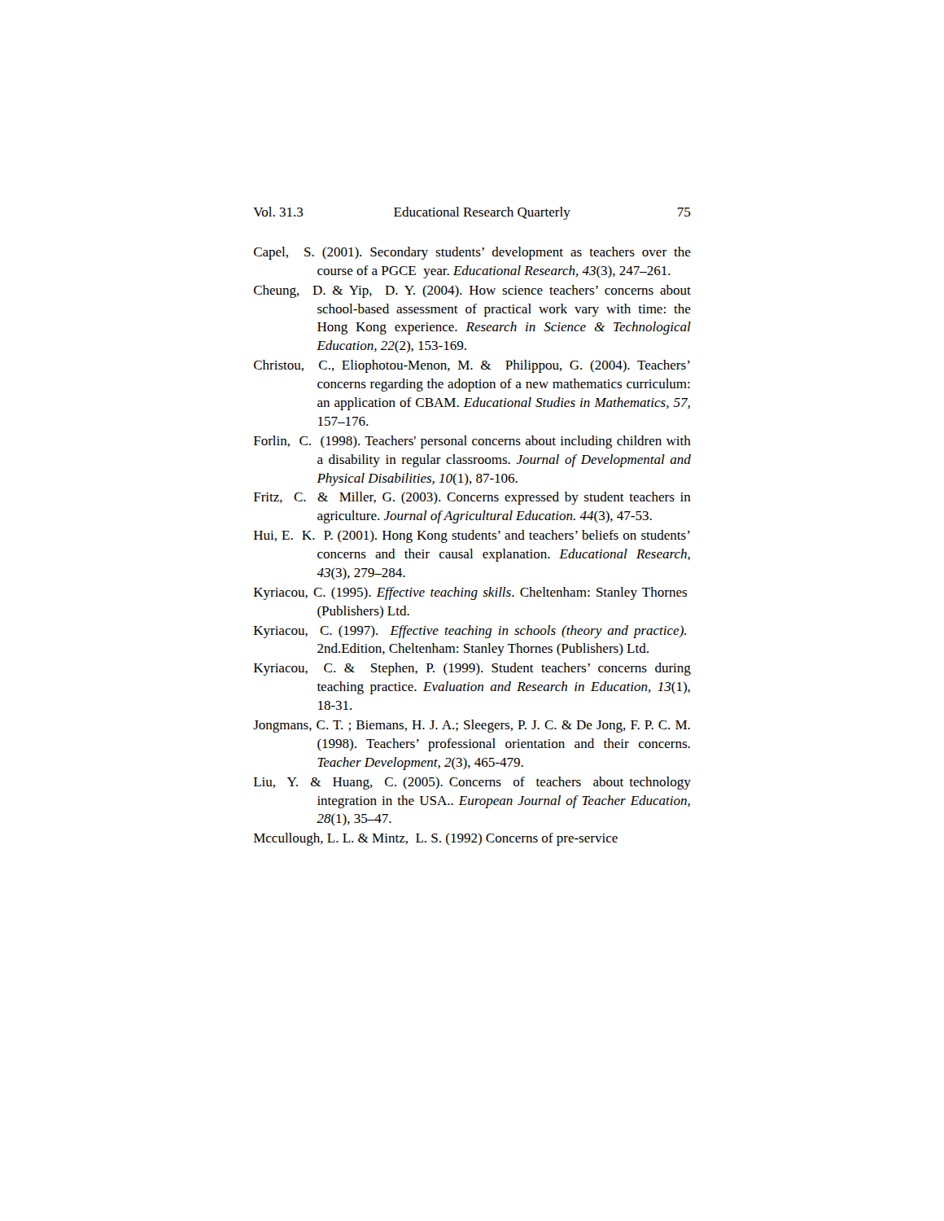Vol. 31.3 Educational Research Quarterly 75
Capel, S. (2001). Secondary students’ development as teachers over the course of a PGCE year. Educational Research, 43(3), 247–261.
Cheung, D. & Yip, D. Y. (2004). How science teachers’ concerns about school-based assessment of practical work vary with time: the Hong Kong experience. Research in Science & Technological Education, 22(2), 153-169.
Christou, C., Eliophotou-Menon, M. & Philippou, G. (2004). Teachers’ concerns regarding the adoption of a new mathematics curriculum: an application of CBAM. Educational Studies in Mathematics, 57, 157–176.
Forlin, C. (1998). Teachers' personal concerns about including children with a disability in regular classrooms. Journal of Developmental and Physical Disabilities, 10(1), 87-106.
Fritz, C. & Miller, G. (2003). Concerns expressed by student teachers in agriculture. Journal of Agricultural Education. 44(3), 47-53.
Hui, E. K. P. (2001). Hong Kong students’ and teachers’ beliefs on students’ concerns and their causal explanation. Educational Research, 43(3), 279–284.
Kyriacou, C. (1995). Effective teaching skills. Cheltenham: Stanley Thornes (Publishers) Ltd.
Kyriacou, C. (1997). Effective teaching in schools (theory and practice). 2nd.Edition, Cheltenham: Stanley Thornes (Publishers) Ltd.
Kyriacou, C. & Stephen, P. (1999). Student teachers’ concerns during teaching practice. Evaluation and Research in Education, 13(1), 18-31.
Jongmans, C. T. ; Biemans, H. J. A.; Sleegers, P. J. C. & De Jong, F. P. C. M.(1998). Teachers’ professional orientation and their concerns. Teacher Development, 2(3), 465-479.
Liu, Y. & Huang, C. (2005). Concerns of teachers about technology integration in the USA.. European Journal of Teacher Education, 28(1), 35–47.
Mccullough, L. L. & Mintz, L. S. (1992) Concerns of pre-service